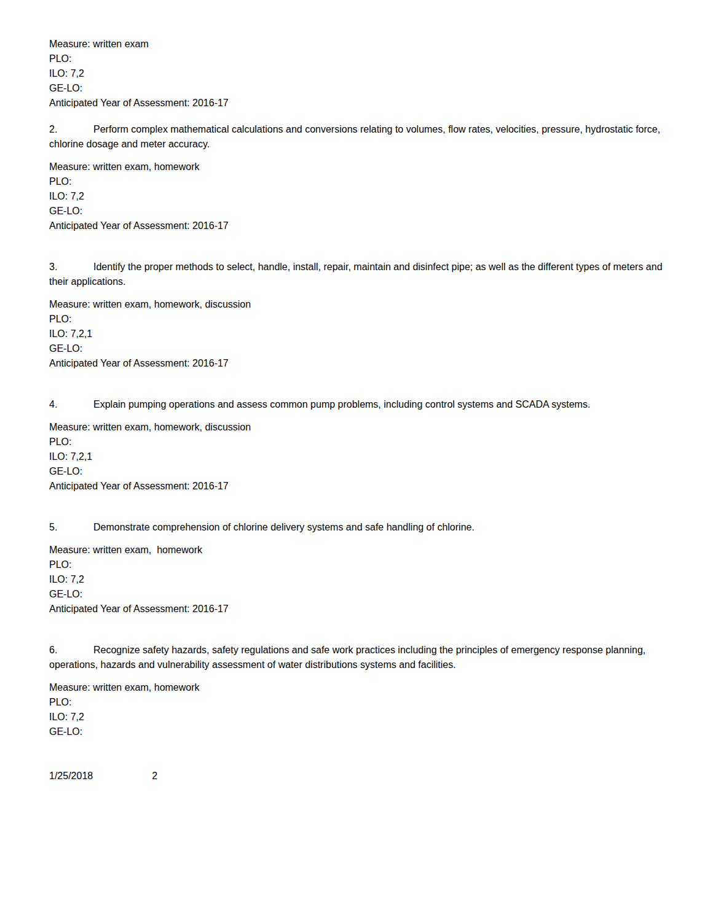Measure: written exam
PLO:
ILO: 7,2
GE-LO:
Anticipated Year of Assessment: 2016-17
2. Perform complex mathematical calculations and conversions relating to volumes, flow rates, velocities, pressure, hydrostatic force, chlorine dosage and meter accuracy.
Measure: written exam, homework
PLO:
ILO: 7,2
GE-LO:
Anticipated Year of Assessment: 2016-17
3. Identify the proper methods to select, handle, install, repair, maintain and disinfect pipe; as well as the different types of meters and their applications.
Measure: written exam, homework, discussion
PLO:
ILO: 7,2,1
GE-LO:
Anticipated Year of Assessment: 2016-17
4. Explain pumping operations and assess common pump problems, including control systems and SCADA systems.
Measure: written exam, homework, discussion
PLO:
ILO: 7,2,1
GE-LO:
Anticipated Year of Assessment: 2016-17
5. Demonstrate comprehension of chlorine delivery systems and safe handling of chlorine.
Measure: written exam, homework
PLO:
ILO: 7,2
GE-LO:
Anticipated Year of Assessment: 2016-17
6. Recognize safety hazards, safety regulations and safe work practices including the principles of emergency response planning, operations, hazards and vulnerability assessment of water distributions systems and facilities.
Measure: written exam, homework
PLO:
ILO: 7,2
GE-LO:
1/25/2018 2